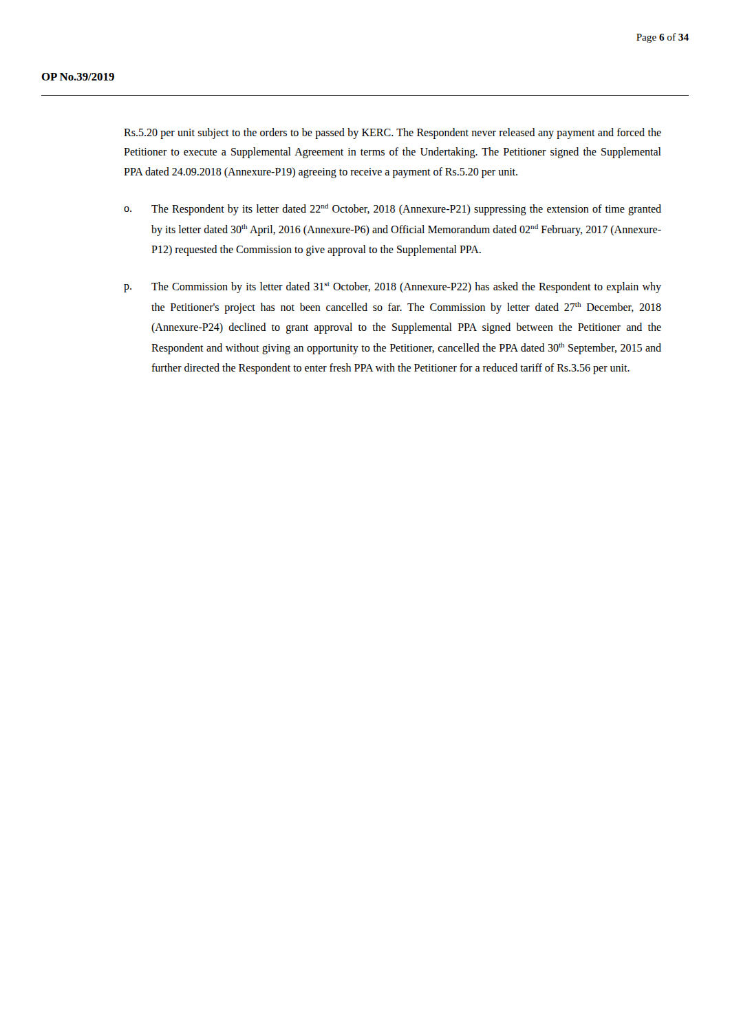Page 6 of 34
OP No.39/2019
Rs.5.20 per unit subject to the orders to be passed by KERC. The Respondent never released any payment and forced the Petitioner to execute a Supplemental Agreement in terms of the Undertaking. The Petitioner signed the Supplemental PPA dated 24.09.2018 (Annexure-P19) agreeing to receive a payment of Rs.5.20 per unit.
o. The Respondent by its letter dated 22nd October, 2018 (Annexure-P21) suppressing the extension of time granted by its letter dated 30th April, 2016 (Annexure-P6) and Official Memorandum dated 02nd February, 2017 (Annexure-P12) requested the Commission to give approval to the Supplemental PPA.
p. The Commission by its letter dated 31st October, 2018 (Annexure-P22) has asked the Respondent to explain why the Petitioner's project has not been cancelled so far. The Commission by letter dated 27th December, 2018 (Annexure-P24) declined to grant approval to the Supplemental PPA signed between the Petitioner and the Respondent and without giving an opportunity to the Petitioner, cancelled the PPA dated 30th September, 2015 and further directed the Respondent to enter fresh PPA with the Petitioner for a reduced tariff of Rs.3.56 per unit.